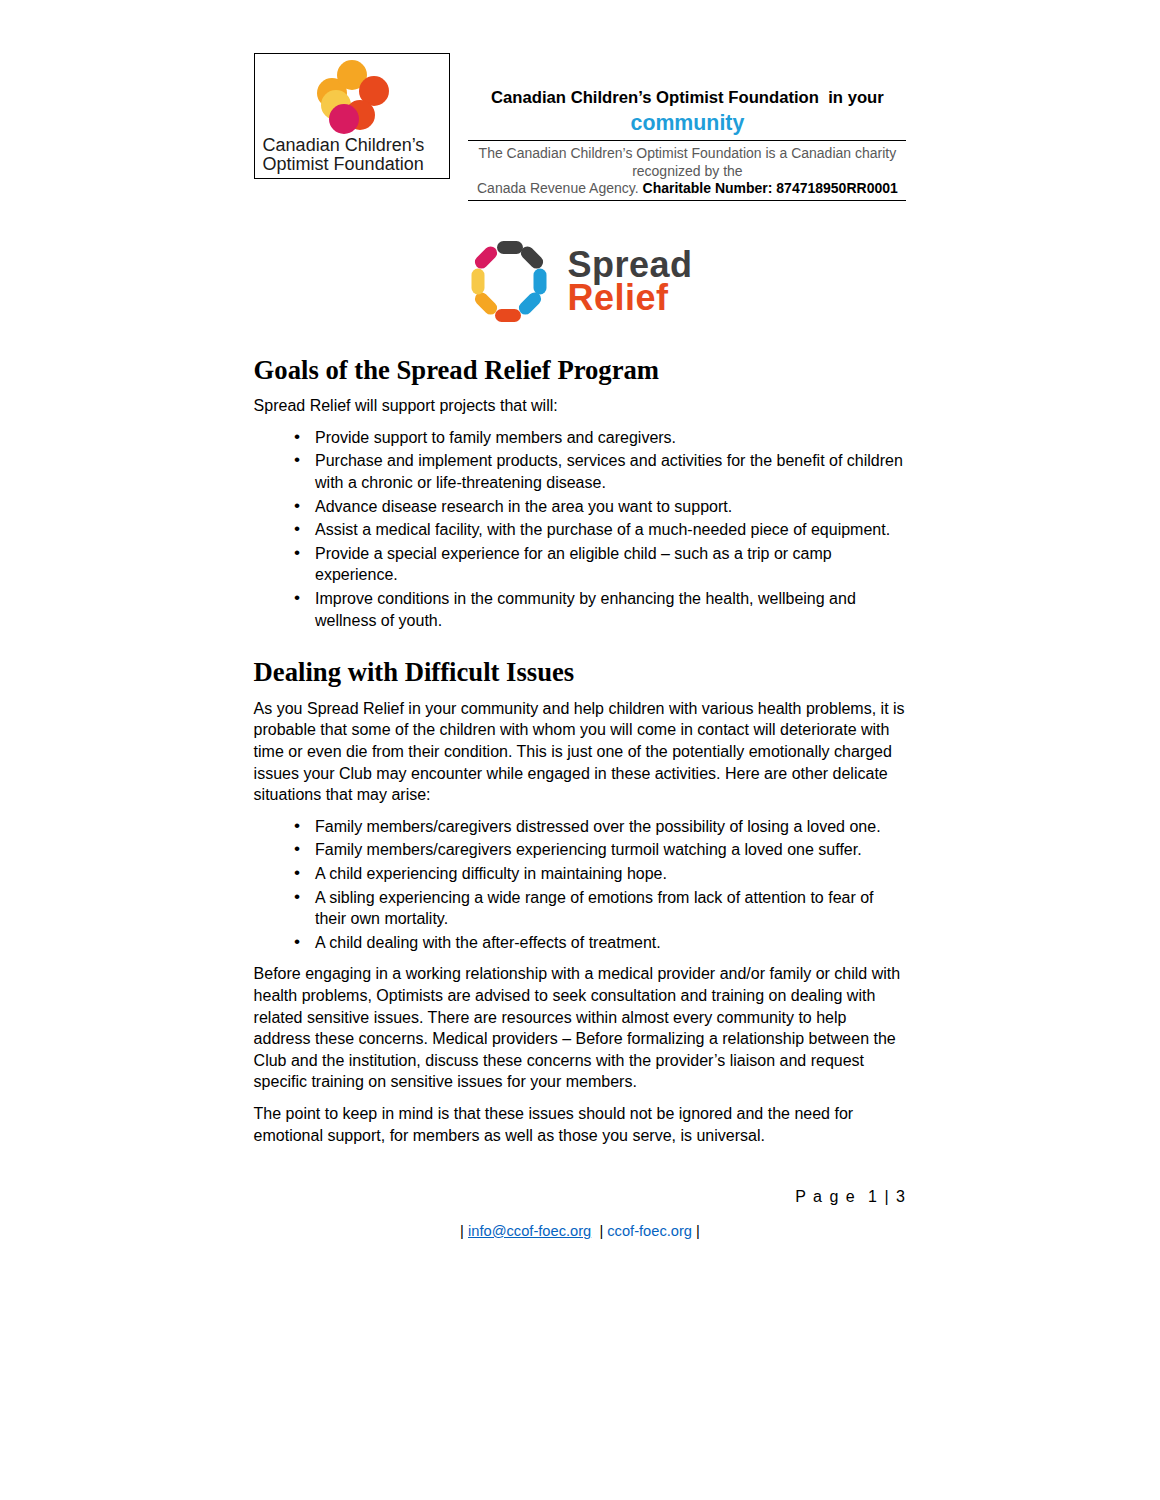Canadian Children’s Optimist Foundation
Canadian Children’s Optimist Foundation in your community
The Canadian Children’s Optimist Foundation is a Canadian charity recognized by the
Canada Revenue Agency. Charitable Number: 874718950RR0001
Spread Relief
Goals of the Spread Relief Program
Spread Relief will support projects that will:
Provide support to family members and caregivers.
Purchase and implement products, services and activities for the benefit of children with a chronic or life-threatening disease.
Advance disease research in the area you want to support.
Assist a medical facility, with the purchase of a much-needed piece of equipment.
Provide a special experience for an eligible child – such as a trip or camp experience.
Improve conditions in the community by enhancing the health, wellbeing and wellness of youth.
Dealing with Difficult Issues
As you Spread Relief in your community and help children with various health problems, it is probable that some of the children with whom you will come in contact will deteriorate with time or even die from their condition. This is just one of the potentially emotionally charged issues your Club may encounter while engaged in these activities. Here are other delicate situations that may arise:
Family members/caregivers distressed over the possibility of losing a loved one.
Family members/caregivers experiencing turmoil watching a loved one suffer.
A child experiencing difficulty in maintaining hope.
A sibling experiencing a wide range of emotions from lack of attention to fear of their own mortality.
A child dealing with the after-effects of treatment.
Before engaging in a working relationship with a medical provider and/or family or child with health problems, Optimists are advised to seek consultation and training on dealing with related sensitive issues. There are resources within almost every community to help address these concerns. Medical providers – Before formalizing a relationship between the Club and the institution, discuss these concerns with the provider’s liaison and request specific training on sensitive issues for your members.
The point to keep in mind is that these issues should not be ignored and the need for emotional support, for members as well as those you serve, is universal.
P a g e 1 | 3
| info@ccof-foec.org | ccof-foec.org |